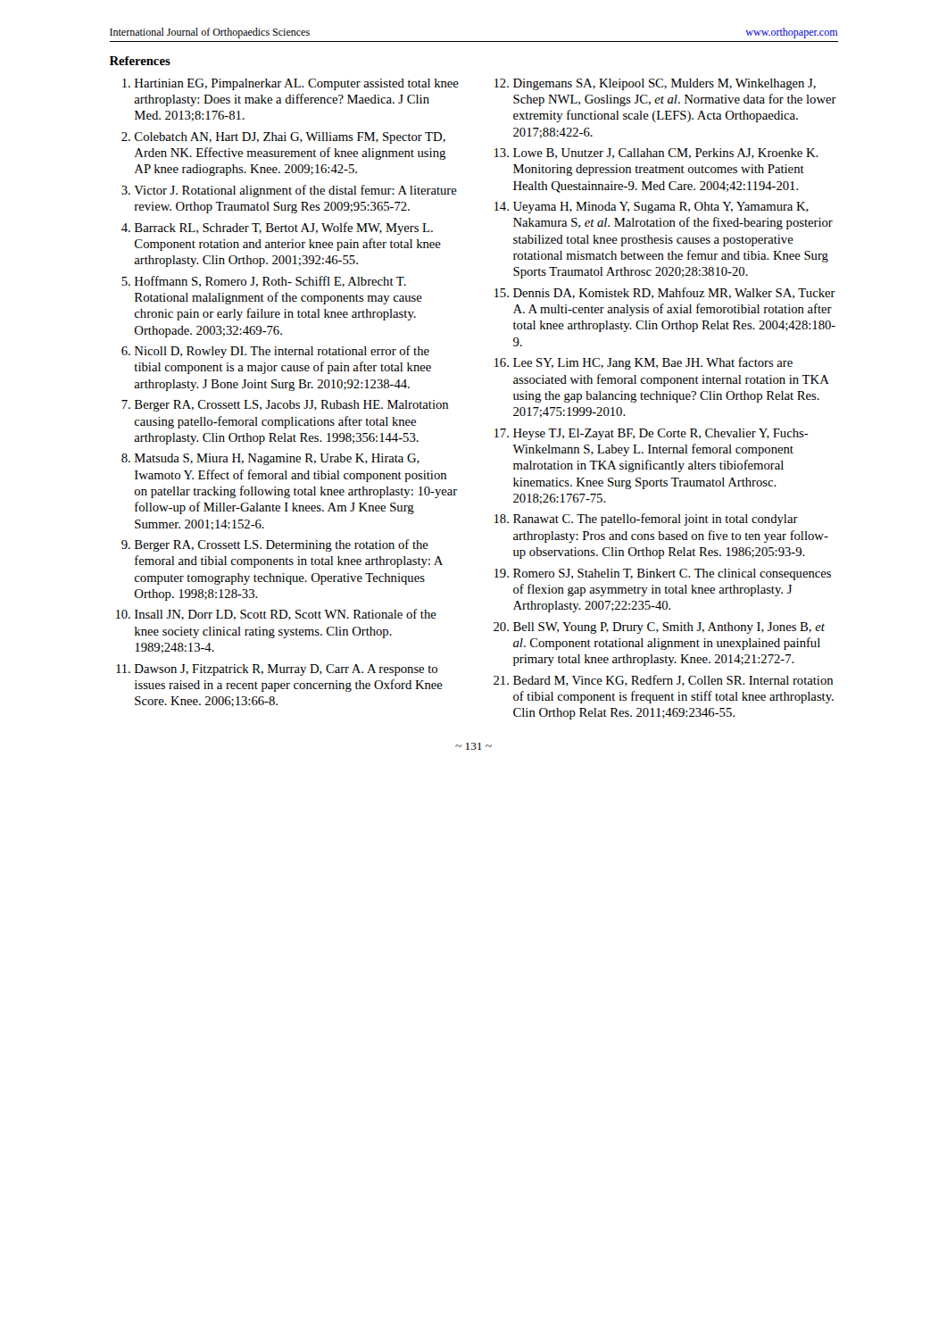International Journal of Orthopaedics Sciences www.orthopaper.com
References
Hartinian EG, Pimpalnerkar AL. Computer assisted total knee arthroplasty: Does it make a difference? Maedica. J Clin Med. 2013;8:176-81.
Colebatch AN, Hart DJ, Zhai G, Williams FM, Spector TD, Arden NK. Effective measurement of knee alignment using AP knee radiographs. Knee. 2009;16:42-5.
Victor J. Rotational alignment of the distal femur: A literature review. Orthop Traumatol Surg Res 2009;95:365-72.
Barrack RL, Schrader T, Bertot AJ, Wolfe MW, Myers L. Component rotation and anterior knee pain after total knee arthroplasty. Clin Orthop. 2001;392:46-55.
Hoffmann S, Romero J, Roth- Schiffl E, Albrecht T. Rotational malalignment of the components may cause chronic pain or early failure in total knee arthroplasty. Orthopade. 2003;32:469-76.
Nicoll D, Rowley DI. The internal rotational error of the tibial component is a major cause of pain after total knee arthroplasty. J Bone Joint Surg Br. 2010;92:1238-44.
Berger RA, Crossett LS, Jacobs JJ, Rubash HE. Malrotation causing patello-femoral complications after total knee arthroplasty. Clin Orthop Relat Res. 1998;356:144-53.
Matsuda S, Miura H, Nagamine R, Urabe K, Hirata G, Iwamoto Y. Effect of femoral and tibial component position on patellar tracking following total knee arthroplasty: 10-year follow-up of Miller-Galante I knees. Am J Knee Surg Summer. 2001;14:152-6.
Berger RA, Crossett LS. Determining the rotation of the femoral and tibial components in total knee arthroplasty: A computer tomography technique. Operative Techniques Orthop. 1998;8:128-33.
Insall JN, Dorr LD, Scott RD, Scott WN. Rationale of the knee society clinical rating systems. Clin Orthop. 1989;248:13-4.
Dawson J, Fitzpatrick R, Murray D, Carr A. A response to issues raised in a recent paper concerning the Oxford Knee Score. Knee. 2006;13:66-8.
Dingemans SA, Kleipool SC, Mulders M, Winkelhagen J, Schep NWL, Goslings JC, et al. Normative data for the lower extremity functional scale (LEFS). Acta Orthopaedica. 2017;88:422-6.
Lowe B, Unutzer J, Callahan CM, Perkins AJ, Kroenke K. Monitoring depression treatment outcomes with Patient Health Questainnaire-9. Med Care. 2004;42:1194-201.
Ueyama H, Minoda Y, Sugama R, Ohta Y, Yamamura K, Nakamura S, et al. Malrotation of the fixed-bearing posterior stabilized total knee prosthesis causes a postoperative rotational mismatch between the femur and tibia. Knee Surg Sports Traumatol Arthrosc 2020;28:3810-20.
Dennis DA, Komistek RD, Mahfouz MR, Walker SA, Tucker A. A multi-center analysis of axial femorotibial rotation after total knee arthroplasty. Clin Orthop Relat Res. 2004;428:180-9.
Lee SY, Lim HC, Jang KM, Bae JH. What factors are associated with femoral component internal rotation in TKA using the gap balancing technique? Clin Orthop Relat Res. 2017;475:1999-2010.
Heyse TJ, El-Zayat BF, De Corte R, Chevalier Y, Fuchs-Winkelmann S, Labey L. Internal femoral component malrotation in TKA significantly alters tibiofemoral kinematics. Knee Surg Sports Traumatol Arthrosc. 2018;26:1767-75.
Ranawat C. The patello-femoral joint in total condylar arthroplasty: Pros and cons based on five to ten year follow-up observations. Clin Orthop Relat Res. 1986;205:93-9.
Romero SJ, Stahelin T, Binkert C. The clinical consequences of flexion gap asymmetry in total knee arthroplasty. J Arthroplasty. 2007;22:235-40.
Bell SW, Young P, Drury C, Smith J, Anthony I, Jones B, et al. Component rotational alignment in unexplained painful primary total knee arthroplasty. Knee. 2014;21:272-7.
Bedard M, Vince KG, Redfern J, Collen SR. Internal rotation of tibial component is frequent in stiff total knee arthroplasty. Clin Orthop Relat Res. 2011;469:2346-55.
~ 131 ~